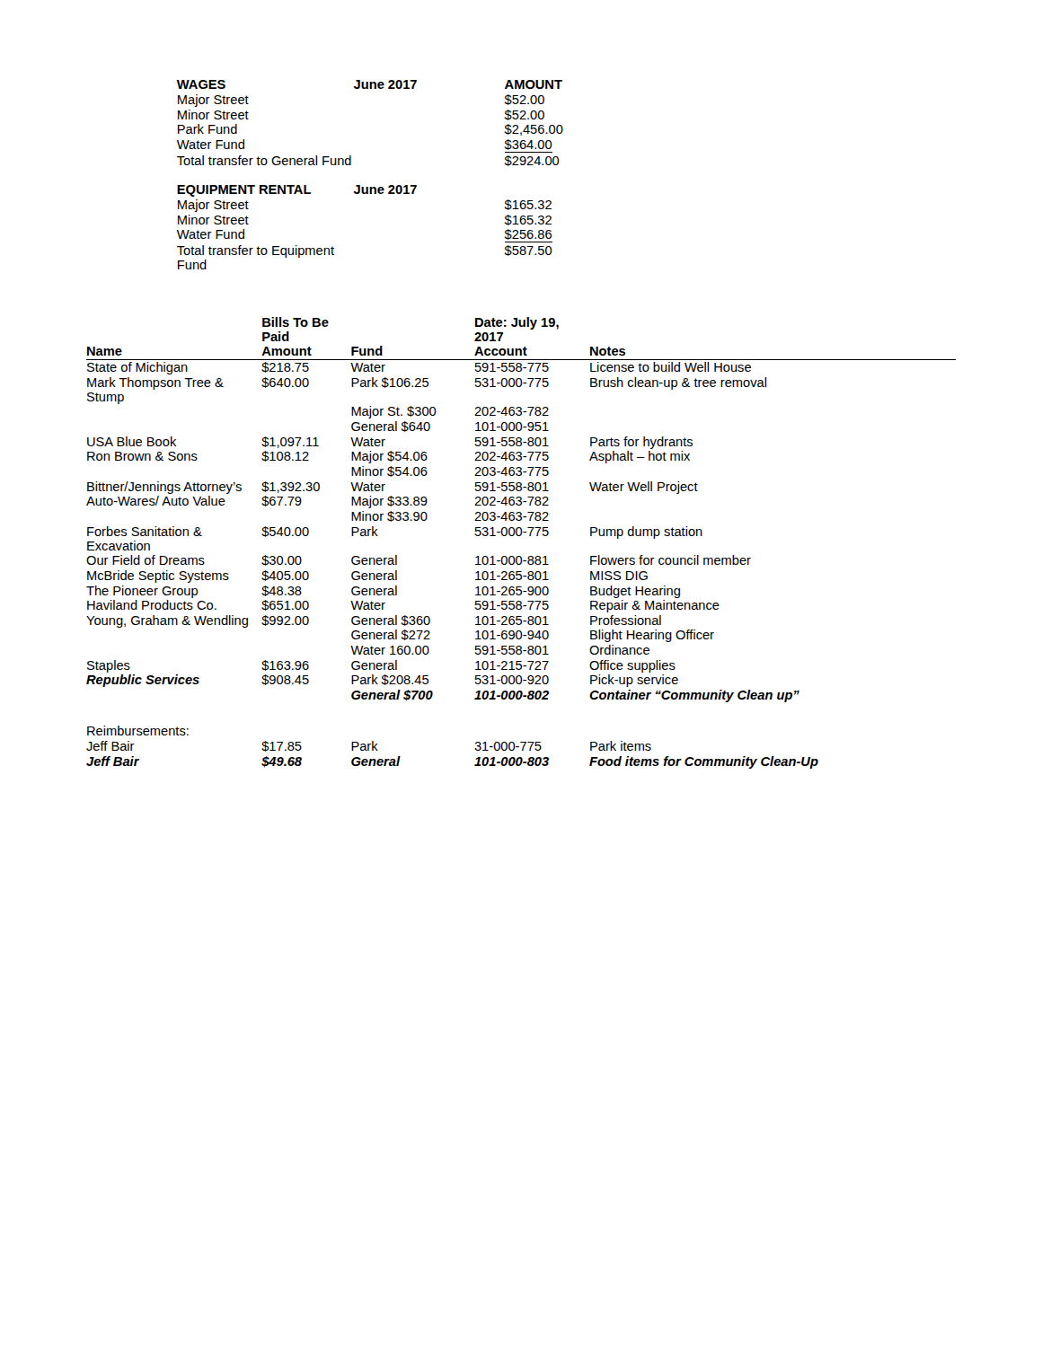| WAGES | June 2017 | AMOUNT |
| Major Street | | $52.00 |
| Minor Street | | $52.00 |
| Park Fund | | $2,456.00 |
| Water Fund | | $364.00 |
| Total transfer to General Fund | | $2924.00 |
| EQUIPMENT RENTAL | June 2017 | |
| Major Street | | $165.32 |
| Minor Street | | $165.32 |
| Water Fund | | $256.86 |
| Total transfer to Equipment Fund | | $587.50 |
| | Bills To Be Paid | | Date: July 19, 2017 | |
| Name | Amount | Fund | Account | Notes |
| State of Michigan | $218.75 | Water | 591-558-775 | License to build Well House |
| Mark Thompson Tree & Stump | $640.00 | Park $106.25 | 531-000-775 | Brush clean-up & tree removal |
| | | Major St. $300 | 202-463-782 | |
| | | General $640 | 101-000-951 | |
| USA Blue Book | $1,097.11 | Water | 591-558-801 | Parts for hydrants |
| Ron Brown & Sons | $108.12 | Major $54.06 | 202-463-775 | Asphalt – hot mix |
| | | Minor $54.06 | 203-463-775 | |
| Bittner/Jennings Attorney’s | $1,392.30 | Water | 591-558-801 | Water Well Project |
| Auto-Wares/ Auto Value | $67.79 | Major $33.89 | 202-463-782 | |
| | | Minor $33.90 | 203-463-782 | |
| Forbes Sanitation & Excavation | $540.00 | Park | 531-000-775 | Pump dump station |
| Our Field of Dreams | $30.00 | General | 101-000-881 | Flowers for council member |
| McBride Septic Systems | $405.00 | General | 101-265-801 | MISS DIG |
| The Pioneer Group | $48.38 | General | 101-265-900 | Budget Hearing |
| Haviland Products Co. | $651.00 | Water | 591-558-775 | Repair & Maintenance |
| Young, Graham & Wendling | $992.00 | General $360 | 101-265-801 | Professional |
| | | General $272 | 101-690-940 | Blight Hearing Officer |
| | | Water 160.00 | 591-558-801 | Ordinance |
| Staples | $163.96 | General | 101-215-727 | Office supplies |
| Republic Services | $908.45 | Park $208.45 | 531-000-920 | Pick-up service |
| | | General $700 | 101-000-802 | Container “Community Clean up” |
| Reimbursements: |
| Jeff Bair | $17.85 | Park | 31-000-775 | Park items |
| Jeff Bair | $49.68 | General | 101-000-803 | Food items for Community Clean-Up |